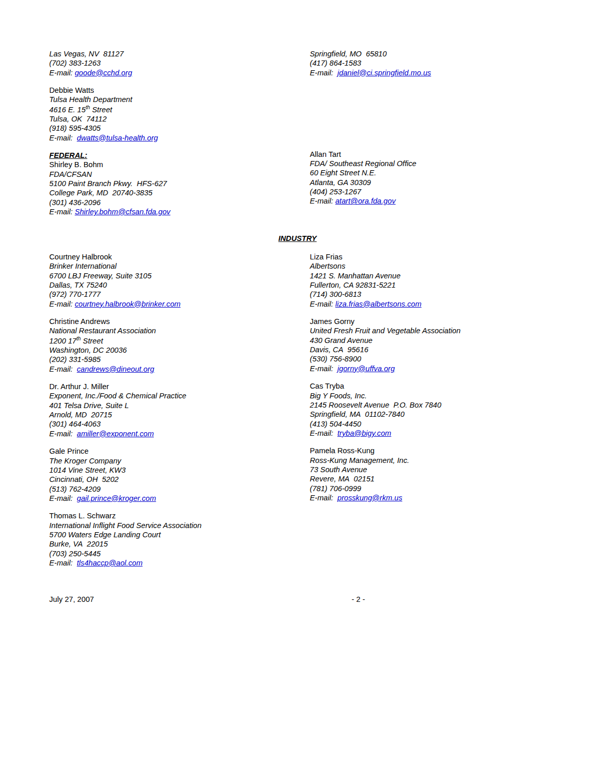Las Vegas, NV 81127
(702) 383-1263
E-mail: goode@cchd.org
Debbie Watts
Tulsa Health Department
4616 E. 15th Street
Tulsa, OK 74112
(918) 595-4305
E-mail: dwatts@tulsa-health.org
FEDERAL:
Shirley B. Bohm
FDA/CFSAN
5100 Paint Branch Pkwy. HFS-627
College Park, MD 20740-3835
(301) 436-2096
E-mail: Shirley.bohm@cfsan.fda.gov
Springfield, MO 65810
(417) 864-1583
E-mail: jdaniel@ci.springfield.mo.us
Allan Tart
FDA/ Southeast Regional Office
60 Eight Street N.E.
Atlanta, GA 30309
(404) 253-1267
E-mail: atart@ora.fda.gov
INDUSTRY
Courtney Halbrook
Brinker International
6700 LBJ Freeway, Suite 3105
Dallas, TX 75240
(972) 770-1777
E-mail: courtney.halbrook@brinker.com
Christine Andrews
National Restaurant Association
1200 17th Street
Washington, DC 20036
(202) 331-5985
E-mail: candrews@dineout.org
Dr. Arthur J. Miller
Exponent, Inc./Food & Chemical Practice
401 Telsa Drive, Suite L
Arnold, MD 20715
(301) 464-4063
E-mail: amiller@exponent.com
Gale Prince
The Kroger Company
1014 Vine Street, KW3
Cincinnati, OH 5202
(513) 762-4209
E-mail: gail.prince@kroger.com
Thomas L. Schwarz
International Inflight Food Service Association
5700 Waters Edge Landing Court
Burke, VA 22015
(703) 250-5445
E-mail: tls4haccp@aol.com
Liza Frias
Albertsons
1421 S. Manhattan Avenue
Fullerton, CA 92831-5221
(714) 300-6813
E-mail: liza.frias@albertsons.com
James Gorny
United Fresh Fruit and Vegetable Association
430 Grand Avenue
Davis, CA 95616
(530) 756-8900
E-mail: jgorny@uffva.org
Cas Tryba
Big Y Foods, Inc.
2145 Roosevelt Avenue P.O. Box 7840
Springfield, MA 01102-7840
(413) 504-4450
E-mail: tryba@bigy.com
Pamela Ross-Kung
Ross-Kung Management, Inc.
73 South Avenue
Revere, MA 02151
(781) 706-0999
E-mail: prosskung@rkm.us
July 27, 2007
- 2 -